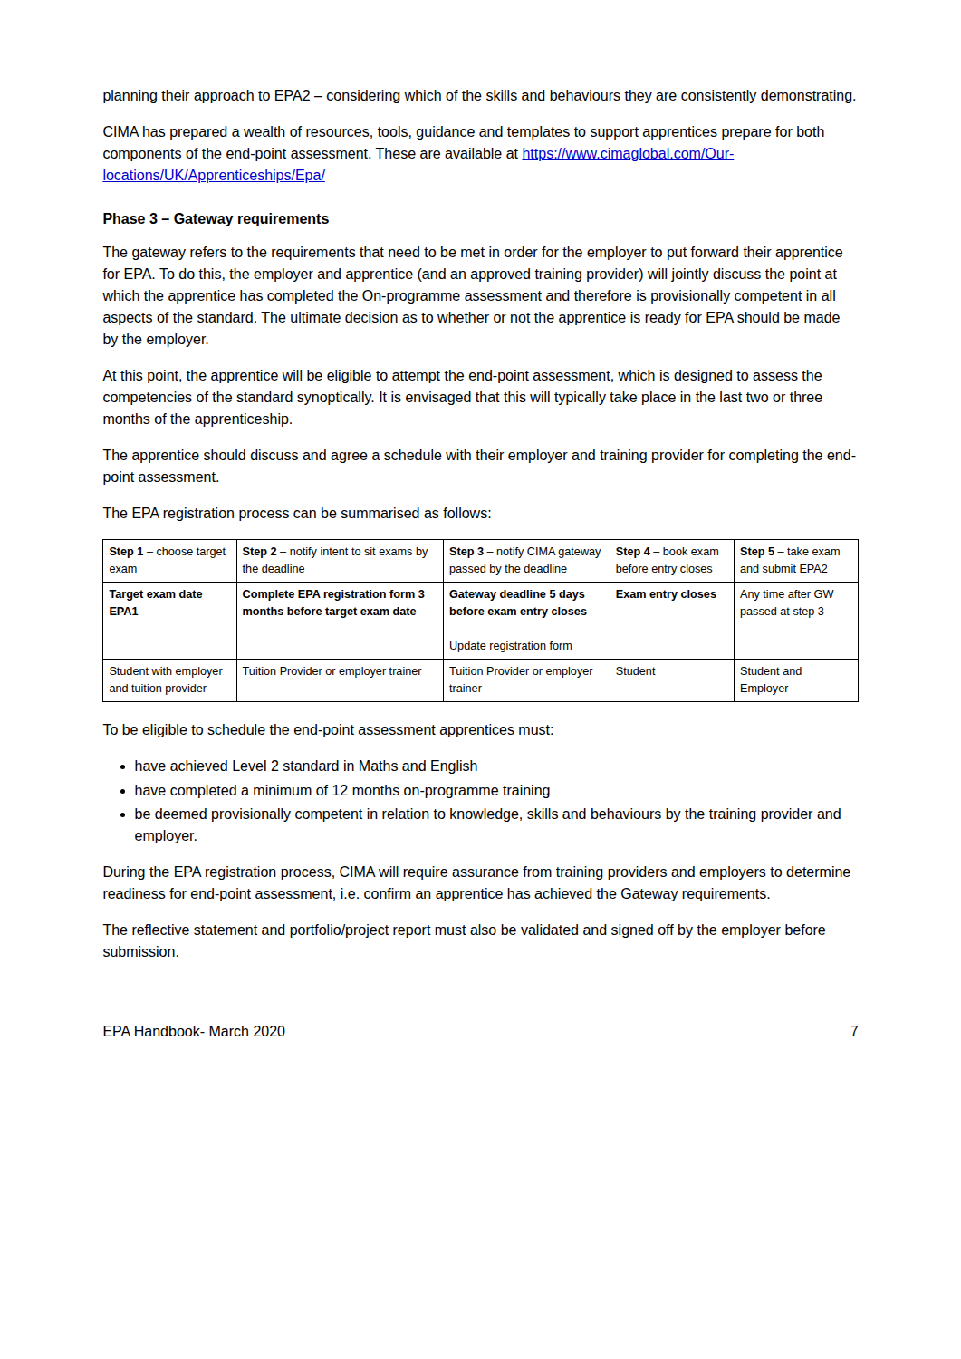planning their approach to EPA2 – considering which of the skills and behaviours they are consistently demonstrating.
CIMA has prepared a wealth of resources, tools, guidance and templates to support apprentices prepare for both components of the end-point assessment. These are available at https://www.cimaglobal.com/Our-locations/UK/Apprenticeships/Epa/
Phase 3 – Gateway requirements
The gateway refers to the requirements that need to be met in order for the employer to put forward their apprentice for EPA. To do this, the employer and apprentice (and an approved training provider) will jointly discuss the point at which the apprentice has completed the On-programme assessment and therefore is provisionally competent in all aspects of the standard. The ultimate decision as to whether or not the apprentice is ready for EPA should be made by the employer.
At this point, the apprentice will be eligible to attempt the end-point assessment, which is designed to assess the competencies of the standard synoptically. It is envisaged that this will typically take place in the last two or three months of the apprenticeship.
The apprentice should discuss and agree a schedule with their employer and training provider for completing the end-point assessment.
The EPA registration process can be summarised as follows:
| Step 1 – choose target exam | Step 2 – notify intent to sit exams by the deadline | Step 3 – notify CIMA gateway passed by the deadline | Step 4 – book exam before entry closes | Step 5 – take exam and submit EPA2 |
| Target exam date EPA1 | Complete EPA registration form 3 months before target exam date | Gateway deadline 5 days before exam entry closes Update registration form | Exam entry closes | Any time after GW passed at step 3 |
| Student with employer and tuition provider | Tuition Provider or employer trainer | Tuition Provider or employer trainer | Student | Student and Employer |
To be eligible to schedule the end-point assessment apprentices must:
have achieved Level 2 standard in Maths and English
have completed a minimum of 12 months on-programme training
be deemed provisionally competent in relation to knowledge, skills and behaviours by the training provider and employer.
During the EPA registration process, CIMA will require assurance from training providers and employers to determine readiness for end-point assessment, i.e. confirm an apprentice has achieved the Gateway requirements.
The reflective statement and portfolio/project report must also be validated and signed off by the employer before submission.
EPA Handbook- March 2020 7